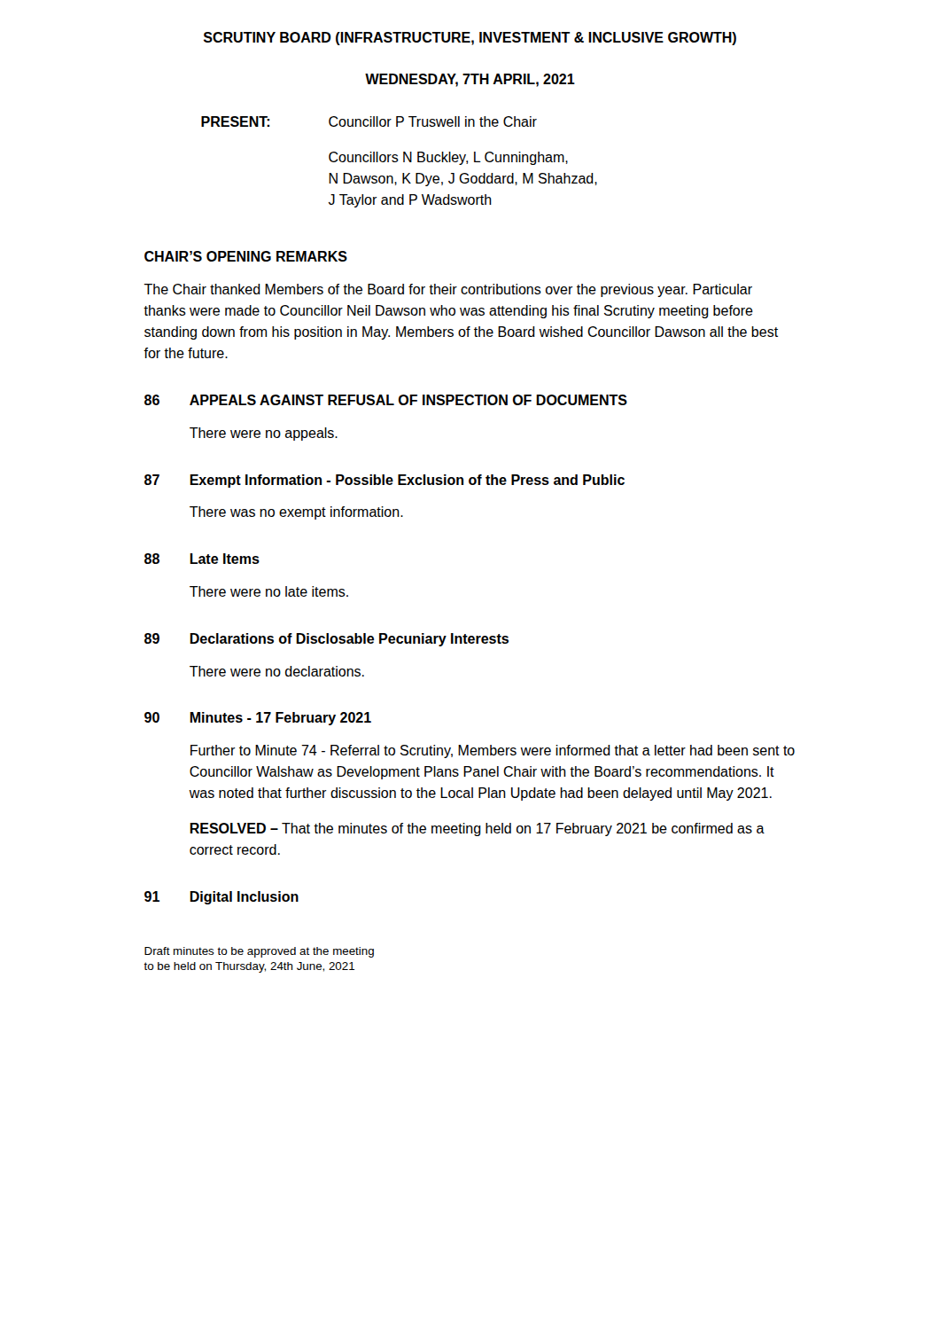Scrutiny Board (Infrastructure, Investment & Inclusive Growth)
Wednesday, 7th April, 2021
PRESENT:
Councillor P Truswell in the Chair
Councillors N Buckley, L Cunningham,
N Dawson, K Dye, J Goddard, M Shahzad,
J Taylor and P Wadsworth
CHAIR’S OPENING REMARKS
The Chair thanked Members of the Board for their contributions over the previous year. Particular thanks were made to Councillor Neil Dawson who was attending his final Scrutiny meeting before standing down from his position in May. Members of the Board wished Councillor Dawson all the best for the future.
86
APPEALS AGAINST REFUSAL OF INSPECTION OF DOCUMENTS
There were no appeals.
87
Exempt Information - Possible Exclusion of the Press and Public
There was no exempt information.
88
Late Items
There were no late items.
89
Declarations of Disclosable Pecuniary Interests
There were no declarations.
90
Minutes - 17 February 2021
Further to Minute 74 - Referral to Scrutiny, Members were informed that a letter had been sent to Councillor Walshaw as Development Plans Panel Chair with the Board’s recommendations. It was noted that further discussion to the Local Plan Update had been delayed until May 2021.
RESOLVED – That the minutes of the meeting held on 17 February 2021 be confirmed as a correct record.
91
Digital Inclusion
Draft minutes to be approved at the meeting
to be held on Thursday, 24th June, 2021